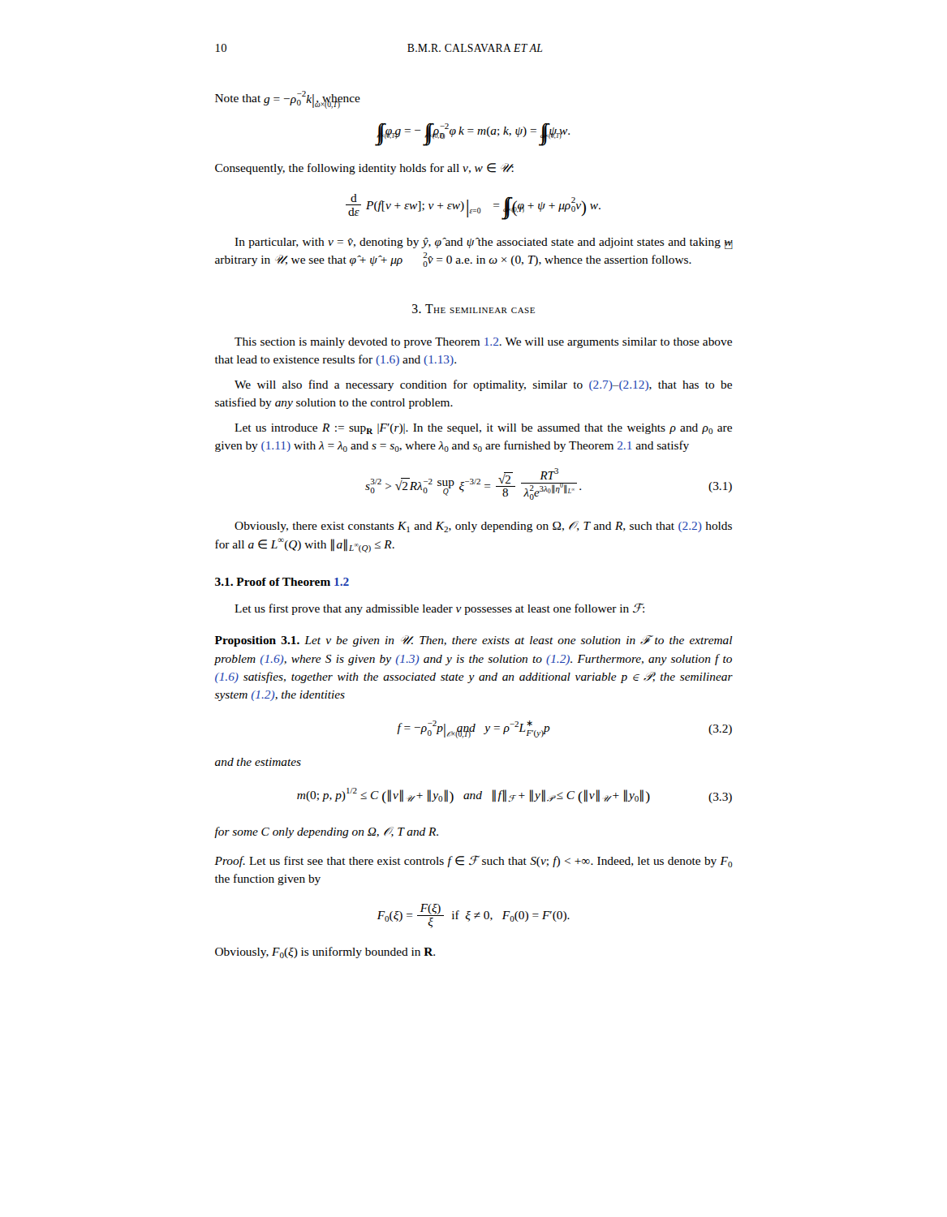10 B.M.R. CALSAVARA ET AL
Note that g = −ρ−20 k|ω×(0,T), whence
∫∫𝒪×(0,T) φ g = − ∫∫𝒪×(0,T) ρ−20 φ k = m(a; k, ψ) = ∫∫ω×(0,T) ψ w.
Consequently, the following identity holds for all v, w ∈ 𝒰:
ddε P(f[v + εw]; v + εw)|ε=0 = ∫∫ω×(0,T) (φ + ψ + μρ20 v) w.
In particular, with v = v̂, denoting by ŷ, φ̂ and ψ̂ the associated state and adjoint states and taking w arbitrary in 𝒰, we see that φ̂ + ψ̂ + μρ20 v̂ = 0 a.e. in ω × (0, T), whence the assertion follows.□
3. The semilinear case
This section is mainly devoted to prove Theorem 1.2. We will use arguments similar to those above that lead to existence results for (1.6) and (1.13).
We will also find a necessary condition for optimality, similar to (2.7)–(2.12), that has to be satisfied by any solution to the control problem.
Let us introduce R := supR |F′(r)|. In the sequel, it will be assumed that the weights ρ and ρ0 are given by (1.11) with λ = λ0 and s = s0, where λ0 and s0 are furnished by Theorem 2.1 and satisfy
s3/20 > √2 Rλ−20 sup Q ξ−3/2 = √28 RT3 λ20 e3λ0∥η0∥L∞. (3.1)
Obviously, there exist constants K1 and K2, only depending on Ω, 𝒪, T and R, such that (2.2) holds for all a ∈ L∞(Q) with ∥a∥L∞(Q) ≤ R.
3.1. Proof of Theorem 1.2
Let us first prove that any admissible leader v possesses at least one follower in ℱ:
Proposition 3.1. Let v be given in 𝒰. Then, there exists at least one solution in ℱ to the extremal problem (1.6), where S is given by (1.3) and y is the solution to (1.2). Furthermore, any solution f to (1.6) satisfies, together with the associated state y and an additional variable p ∈ 𝒫, the semilinear system (1.2), the identities
f = −ρ−20 p|𝒪×(0,T) and y = ρ−2L∗F′(y) p (3.2)
and the estimates
m(0; p, p)1/2 ≤ C (∥v∥𝒰 + ∥y0∥) and ∥f∥ℱ + ∥y∥𝒫 ≤ C (∥v∥𝒰 + ∥y0∥) (3.3)
for some C only depending on Ω, 𝒪, T and R.
Proof. Let us first see that there exist controls f ∈ ℱ such that S(v; f) < +∞. Indeed, let us denote by F0 the function given by
F0(ξ) = F(ξ) ξ if ξ ≠ 0, F0(0) = F′(0).
Obviously, F0(ξ) is uniformly bounded in R.